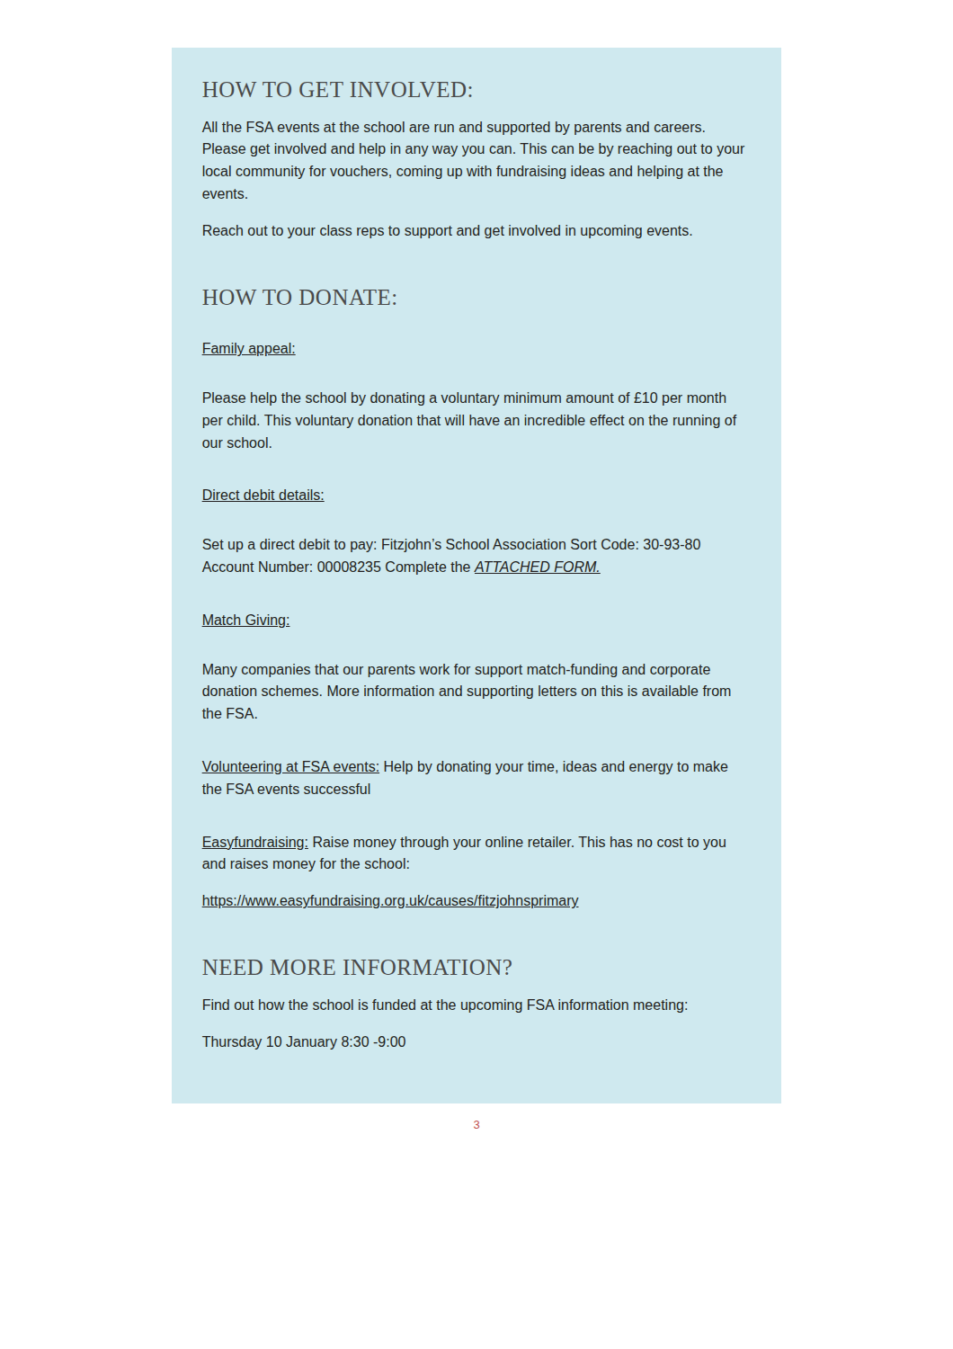HOW TO GET INVOLVED:
All the FSA events at the school are run and supported by parents and careers. Please get involved and help in any way you can. This can be by reaching out to your local community for vouchers, coming up with fundraising ideas and helping at the events.
Reach out to your class reps to support and get involved in upcoming events.
HOW TO DONATE:
Family appeal:
Please help the school by donating a voluntary minimum amount of £10 per month per child. This voluntary donation that will have an incredible effect on the running of our school.
Direct debit details:
Set up a direct debit to pay: Fitzjohn’s School Association Sort Code: 30-93-80 Account Number: 00008235 Complete the ATTACHED FORM.
Match Giving:
Many companies that our parents work for support match-funding and corporate donation schemes. More information and supporting letters on this is available from the FSA.
Volunteering at FSA events: Help by donating your time, ideas and energy to make the FSA events successful
Easyfundraising: Raise money through your online retailer. This has no cost to you and raises money for the school:
https://www.easyfundraising.org.uk/causes/fitzjohnsprimary
NEED MORE INFORMATION?
Find out how the school is funded at the upcoming FSA information meeting:
Thursday 10 January 8:30 -9:00
3